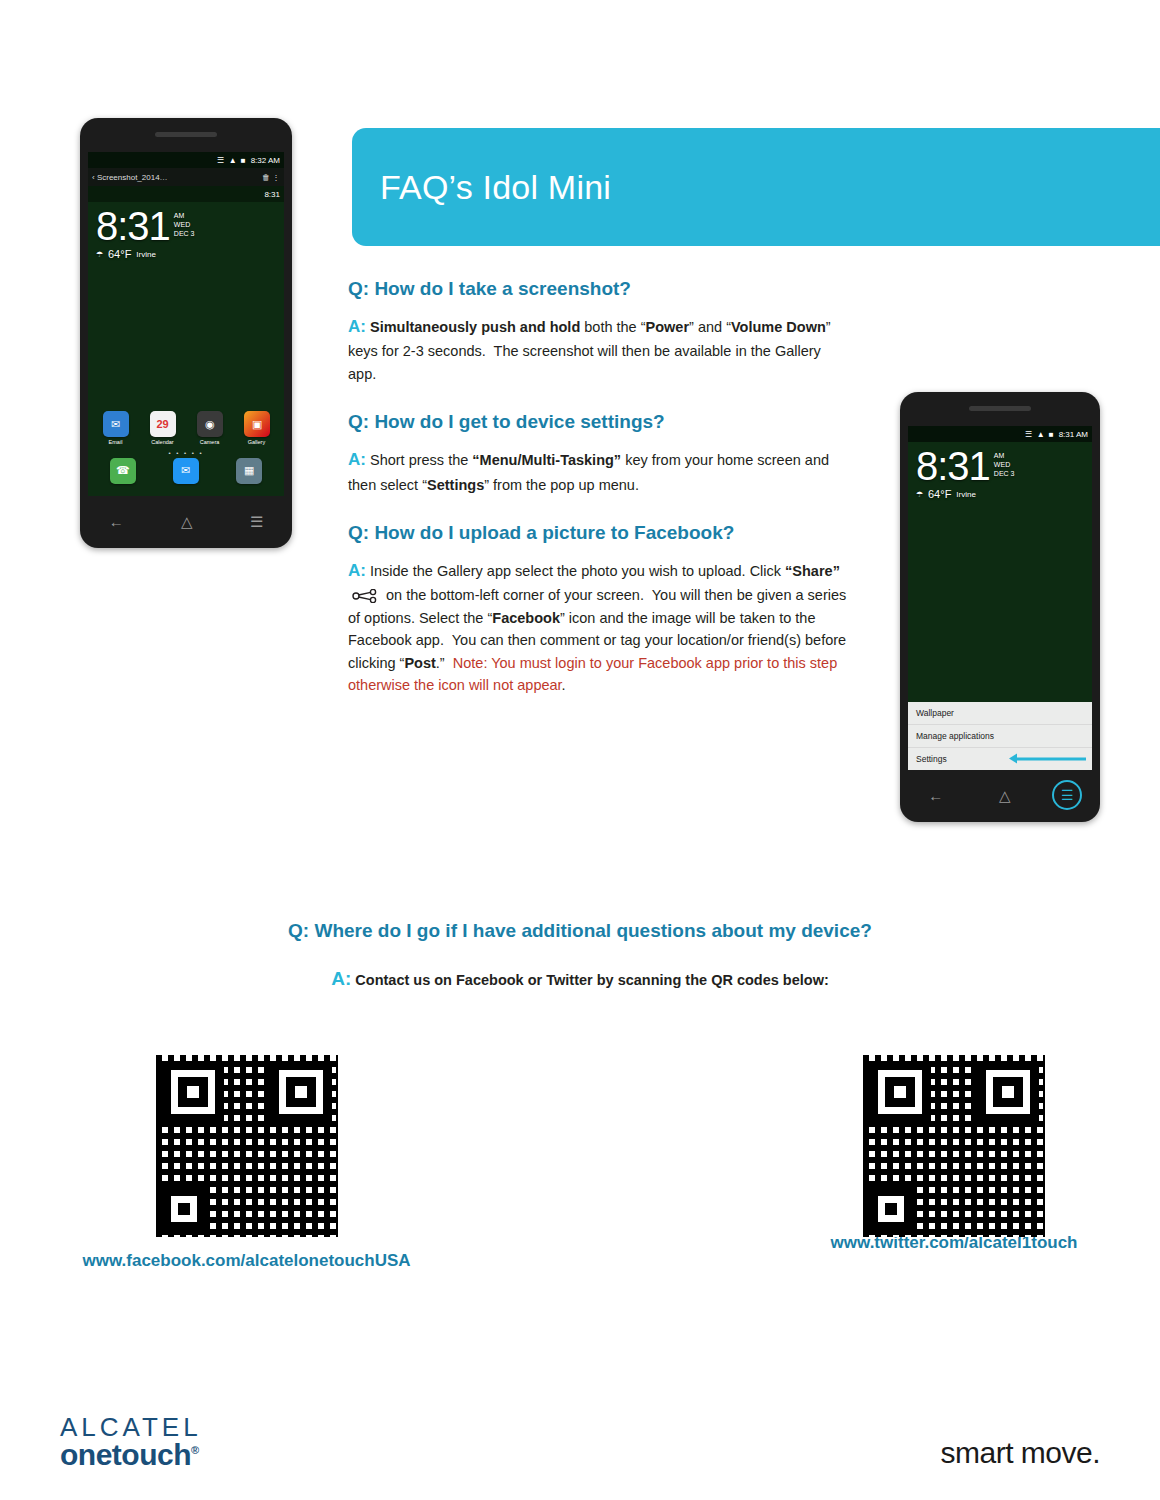FAQ’s Idol Mini
☰ ▲ ■ 8:32 AM
‹ Screenshot_2014… 🗑 ⋮
8:31
8:31
AM
WED
DEC 3
☂ 64°F Irvine
✉
Email
29
Calendar
◉
Camera
▣
Gallery
• • • • •
☎
✉
▦
←△☰
☰ ▲ ■ 8:31 AM
8:31
AM
WED
DEC 3
☂ 64°F Irvine
Wallpaper
Manage applications
Settings
←△
☰
Q: How do I take a screenshot?
A: Simultaneously push and hold both the “Power” and “Volume Down” keys for 2-3 seconds. The screenshot will then be available in the Gallery app.
Q: How do I get to device settings?
A: Short press the “Menu/Multi-Tasking” key from your home screen and then select “Settings” from the pop up menu.
Q: How do I upload a picture to Facebook?
A: Inside the Gallery app select the photo you wish to upload. Click “Share” on the bottom-left corner of your screen. You will then be given a series of options. Select the “Facebook” icon and the image will be taken to the Facebook app. You can then comment or tag your location/or friend(s) before clicking “Post.” Note: You must login to your Facebook app prior to this step otherwise the icon will not appear.
Q: Where do I go if I have additional questions about my device?
A: Contact us on Facebook or Twitter by scanning the QR codes below:
www.facebook.com/alcatelonetouchUSA
www.twitter.com/alcatel1touch
ALCATEL
onetouch®
smart move.